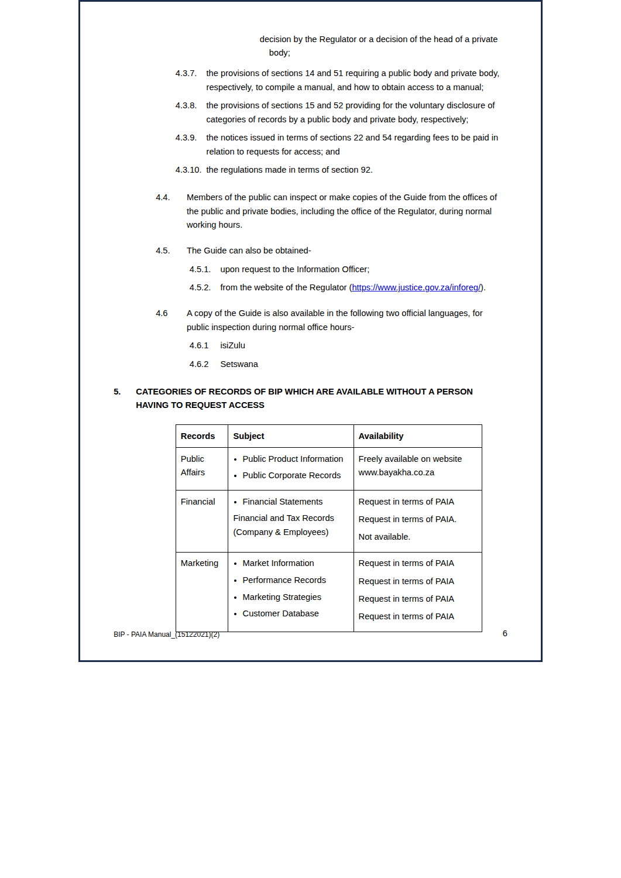decision by the Regulator or a decision of the head of a private
body;
4.3.7. the provisions of sections 14 and 51 requiring a public body and private body, respectively, to compile a manual, and how to obtain access to a manual;
4.3.8. the provisions of sections 15 and 52 providing for the voluntary disclosure of categories of records by a public body and private body, respectively;
4.3.9. the notices issued in terms of sections 22 and 54 regarding fees to be paid in relation to requests for access; and
4.3.10. the regulations made in terms of section 92.
4.4. Members of the public can inspect or make copies of the Guide from the offices of the public and private bodies, including the office of the Regulator, during normal working hours.
4.5. The Guide can also be obtained-
4.5.1. upon request to the Information Officer;
4.5.2. from the website of the Regulator (https://www.justice.gov.za/inforeg/).
4.6 A copy of the Guide is also available in the following two official languages, for public inspection during normal office hours-
4.6.1 isiZulu
4.6.2 Setswana
5. CATEGORIES OF RECORDS OF BIP WHICH ARE AVAILABLE WITHOUT A PERSON HAVING TO REQUEST ACCESS
| Records | Subject | Availability |
| --- | --- | --- |
| Public Affairs | Public Product Information Public Corporate Records | Freely available on website www.bayakha.co.za |
| Financial | Financial Statements Financial and Tax Records (Company & Employees) | Request in terms of PAIA Request in terms of PAIA. Not available. |
| Marketing | Market Information Performance Records Marketing Strategies Customer Database | Request in terms of PAIA Request in terms of PAIA Request in terms of PAIA Request in terms of PAIA |
BIP - PAIA Manual_(15122021)(2)
6